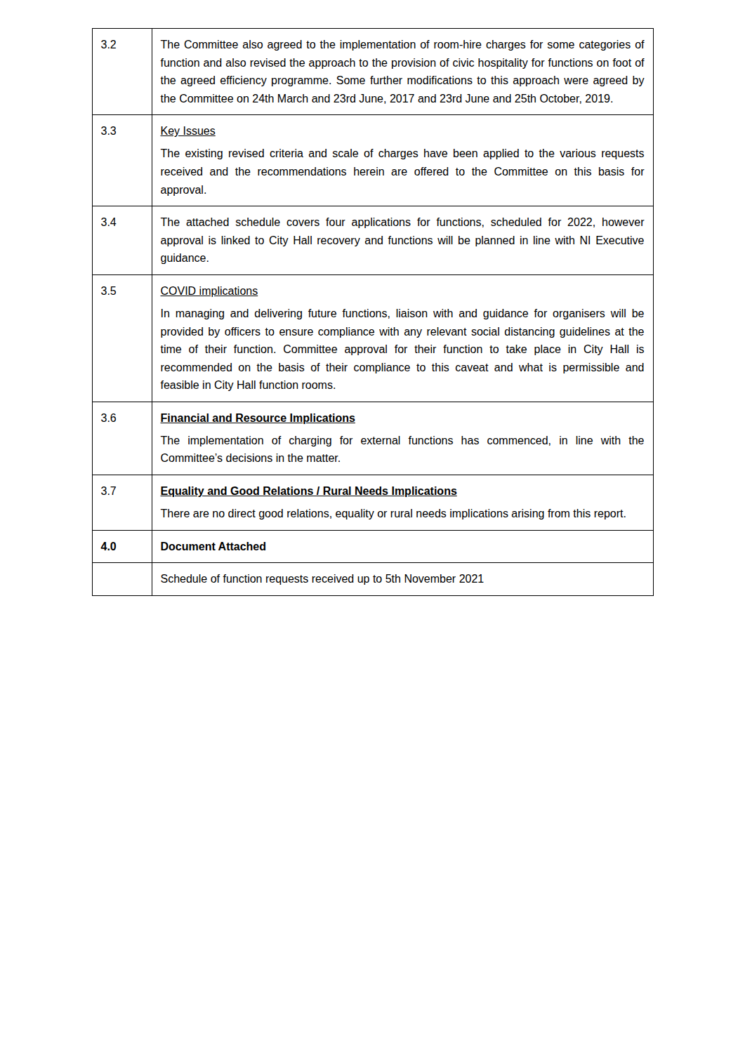| 3.2 | The Committee also agreed to the implementation of room-hire charges for some categories of function and also revised the approach to the provision of civic hospitality for functions on foot of the agreed efficiency programme. Some further modifications to this approach were agreed by the Committee on 24th March and 23rd June, 2017 and 23rd June and 25th October, 2019. |
| 3.3 | Key Issues The existing revised criteria and scale of charges have been applied to the various requests received and the recommendations herein are offered to the Committee on this basis for approval. |
| 3.4 | The attached schedule covers four applications for functions, scheduled for 2022, however approval is linked to City Hall recovery and functions will be planned in line with NI Executive guidance. |
| 3.5 | COVID implications In managing and delivering future functions, liaison with and guidance for organisers will be provided by officers to ensure compliance with any relevant social distancing guidelines at the time of their function. Committee approval for their function to take place in City Hall is recommended on the basis of their compliance to this caveat and what is permissible and feasible in City Hall function rooms. |
| 3.6 | Financial and Resource Implications The implementation of charging for external functions has commenced, in line with the Committee’s decisions in the matter. |
| 3.7 | Equality and Good Relations / Rural Needs Implications There are no direct good relations, equality or rural needs implications arising from this report. |
| 4.0 | Document Attached |
| | Schedule of function requests received up to 5th November 2021 |